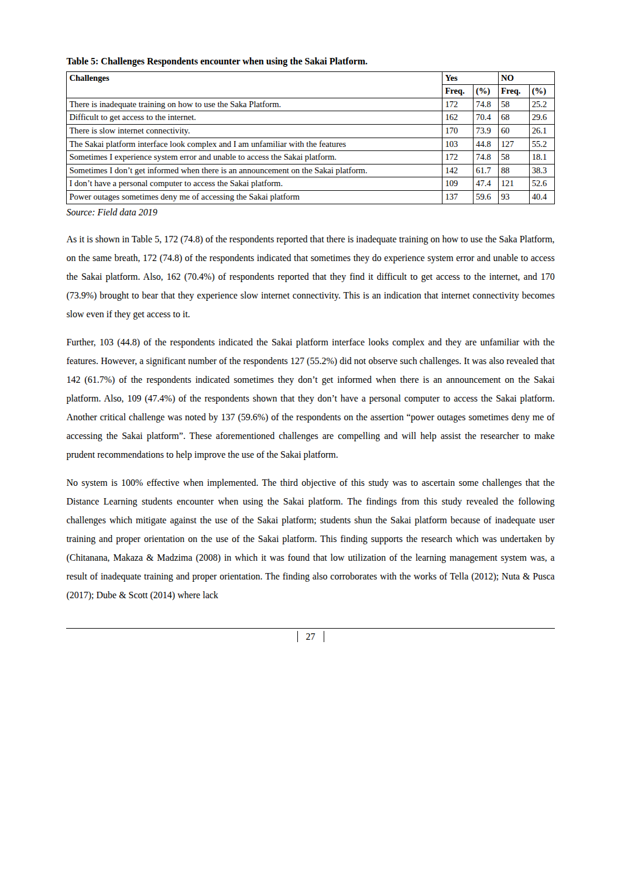Table 5: Challenges Respondents encounter when using the Sakai Platform.
| Challenges | Yes | NO |
| --- | --- | --- |
| Freq. | (%) | Freq. | (%) |
| There is inadequate training on how to use the Saka Platform. | 172 | 74.8 | 58 | 25.2 |
| Difficult to get access to the internet. | 162 | 70.4 | 68 | 29.6 |
| There is slow internet connectivity. | 170 | 73.9 | 60 | 26.1 |
| The Sakai platform interface look complex and I am unfamiliar with the features | 103 | 44.8 | 127 | 55.2 |
| Sometimes I experience system error and unable to access the Sakai platform. | 172 | 74.8 | 58 | 18.1 |
| Sometimes I don’t get informed when there is an announcement on the Sakai platform. | 142 | 61.7 | 88 | 38.3 |
| I don’t have a personal computer to access the Sakai platform. | 109 | 47.4 | 121 | 52.6 |
| Power outages sometimes deny me of accessing the Sakai platform | 137 | 59.6 | 93 | 40.4 |
Source: Field data 2019
As it is shown in Table 5, 172 (74.8) of the respondents reported that there is inadequate training on how to use the Saka Platform, on the same breath, 172 (74.8) of the respondents indicated that sometimes they do experience system error and unable to access the Sakai platform. Also, 162 (70.4%) of respondents reported that they find it difficult to get access to the internet, and 170 (73.9%) brought to bear that they experience slow internet connectivity. This is an indication that internet connectivity becomes slow even if they get access to it.
Further, 103 (44.8) of the respondents indicated the Sakai platform interface looks complex and they are unfamiliar with the features. However, a significant number of the respondents 127 (55.2%) did not observe such challenges. It was also revealed that 142 (61.7%) of the respondents indicated sometimes they don’t get informed when there is an announcement on the Sakai platform. Also, 109 (47.4%) of the respondents shown that they don’t have a personal computer to access the Sakai platform. Another critical challenge was noted by 137 (59.6%) of the respondents on the assertion “power outages sometimes deny me of accessing the Sakai platform”. These aforementioned challenges are compelling and will help assist the researcher to make prudent recommendations to help improve the use of the Sakai platform.
No system is 100% effective when implemented. The third objective of this study was to ascertain some challenges that the Distance Learning students encounter when using the Sakai platform. The findings from this study revealed the following challenges which mitigate against the use of the Sakai platform; students shun the Sakai platform because of inadequate user training and proper orientation on the use of the Sakai platform. This finding supports the research which was undertaken by (Chitanana, Makaza & Madzima (2008) in which it was found that low utilization of the learning management system was, a result of inadequate training and proper orientation. The finding also corroborates with the works of Tella (2012); Nuta & Pusca (2017); Dube & Scott (2014) where lack
27